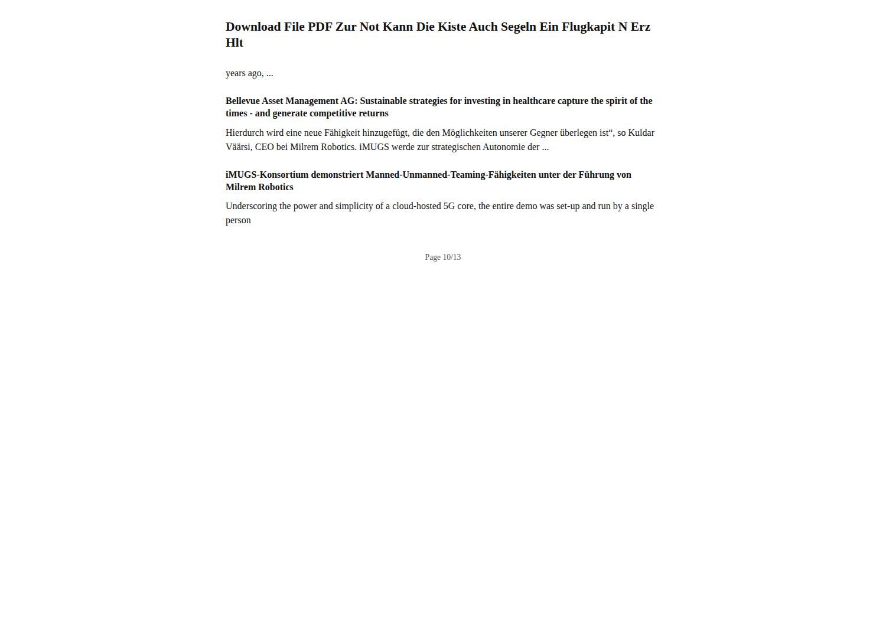Download File PDF Zur Not Kann Die Kiste Auch Segeln Ein Flugkapit N Erz Hlt
years ago, ...
Bellevue Asset Management AG: Sustainable strategies for investing in healthcare capture the spirit of the times - and generate competitive returns
Hierdurch wird eine neue Fähigkeit hinzugefügt, die den Möglichkeiten unserer Gegner überlegen ist“, so Kuldar Väärsi, CEO bei Milrem Robotics. iMUGS werde zur strategischen Autonomie der ...
iMUGS-Konsortium demonstriert Manned-Unmanned-Teaming-Fähigkeiten unter der Führung von Milrem Robotics
Underscoring the power and simplicity of a cloud-hosted 5G core, the entire demo was set-up and run by a single person
Page 10/13